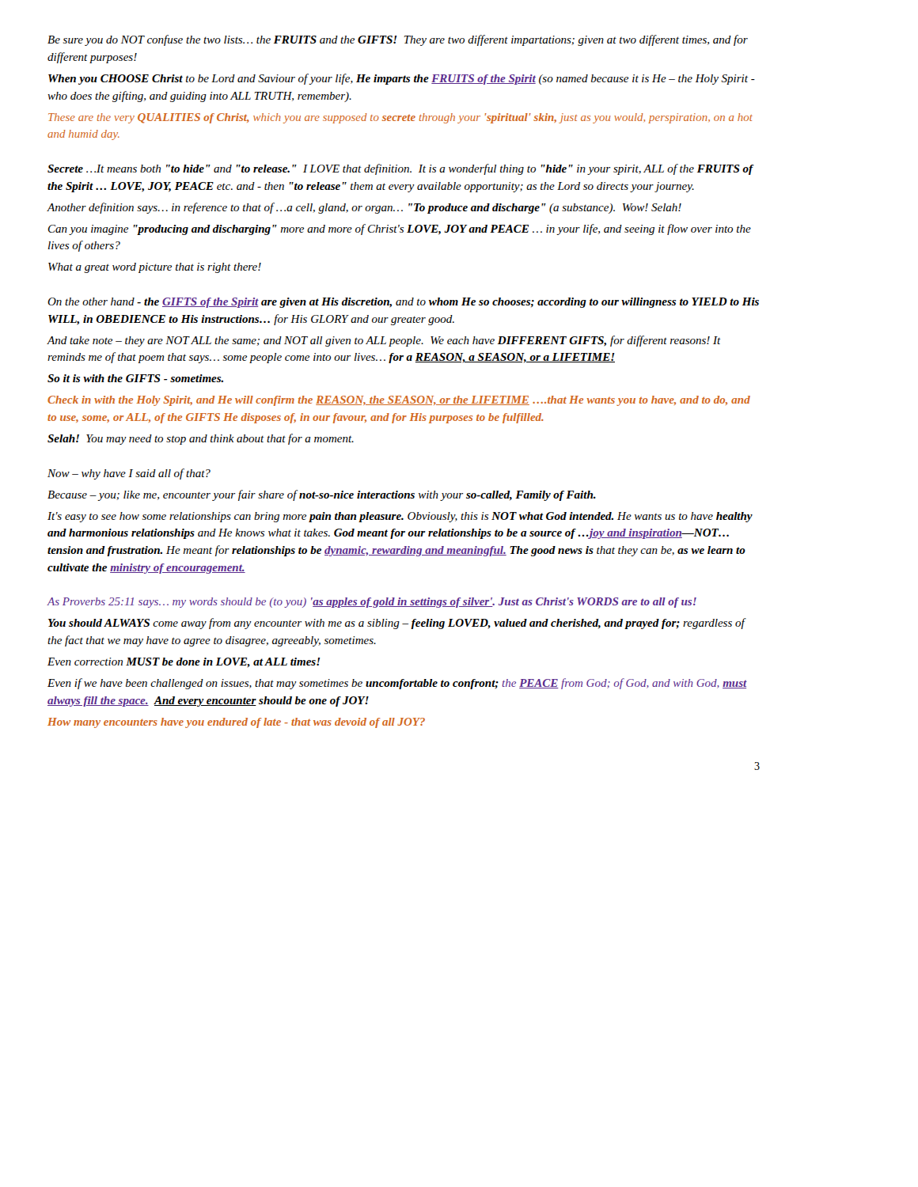Be sure you do NOT confuse the two lists… the FRUITS and the GIFTS! They are two different impartations; given at two different times, and for different purposes!
When you CHOOSE Christ to be Lord and Saviour of your life, He imparts the FRUITS of the Spirit (so named because it is He – the Holy Spirit - who does the gifting, and guiding into ALL TRUTH, remember).
These are the very QUALITIES of Christ, which you are supposed to secrete through your 'spiritual' skin, just as you would, perspiration, on a hot and humid day.
Secrete …It means both "to hide" and "to release." I LOVE that definition. It is a wonderful thing to "hide" in your spirit, ALL of the FRUITS of the Spirit … LOVE, JOY, PEACE etc. and - then "to release" them at every available opportunity; as the Lord so directs your journey.
Another definition says… in reference to that of …a cell, gland, or organ… "To produce and discharge" (a substance). Wow! Selah!
Can you imagine "producing and discharging" more and more of Christ's LOVE, JOY and PEACE … in your life, and seeing it flow over into the lives of others?
What a great word picture that is right there!
On the other hand - the GIFTS of the Spirit are given at His discretion, and to whom He so chooses; according to our willingness to YIELD to His WILL, in OBEDIENCE to His instructions… for His GLORY and our greater good.
And take note – they are NOT ALL the same; and NOT all given to ALL people. We each have DIFFERENT GIFTS, for different reasons! It reminds me of that poem that says… some people come into our lives… for a REASON, a SEASON, or a LIFETIME!
So it is with the GIFTS - sometimes.
Check in with the Holy Spirit, and He will confirm the REASON, the SEASON, or the LIFETIME ….that He wants you to have, and to do, and to use, some, or ALL, of the GIFTS He disposes of, in our favour, and for His purposes to be fulfilled.
Selah! You may need to stop and think about that for a moment.
Now – why have I said all of that?
Because – you; like me, encounter your fair share of not-so-nice interactions with your so-called, Family of Faith.
It's easy to see how some relationships can bring more pain than pleasure. Obviously, this is NOT what God intended. He wants us to have healthy and harmonious relationships and He knows what it takes. God meant for our relationships to be a source of …joy and inspiration—NOT… tension and frustration. He meant for relationships to be dynamic, rewarding and meaningful. The good news is that they can be, as we learn to cultivate the ministry of encouragement.
As Proverbs 25:11 says… my words should be (to you) 'as apples of gold in settings of silver'. Just as Christ's WORDS are to all of us!
You should ALWAYS come away from any encounter with me as a sibling – feeling LOVED, valued and cherished, and prayed for; regardless of the fact that we may have to agree to disagree, agreeably, sometimes.
Even correction MUST be done in LOVE, at ALL times!
Even if we have been challenged on issues, that may sometimes be uncomfortable to confront; the PEACE from God; of God, and with God, must always fill the space. And every encounter should be one of JOY!
How many encounters have you endured of late - that was devoid of all JOY?
3